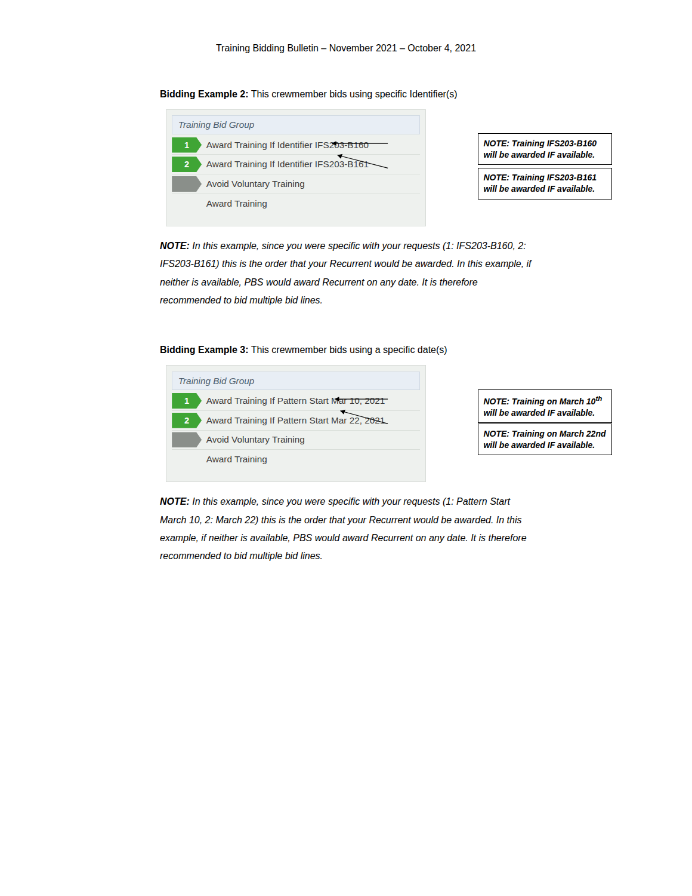Training Bidding Bulletin – November 2021 – October 4, 2021
Bidding Example 2: This crewmember bids using specific Identifier(s)
Training Bid Group
1
Award Training If Identifier IFS203-B160
2
Award Training If Identifier IFS203-B161
Avoid Voluntary Training
Award Training
NOTE: Training IFS203-B160 will be awarded IF available.
NOTE: Training IFS203-B161 will be awarded IF available.
NOTE: In this example, since you were specific with your requests (1: IFS203-B160, 2: IFS203-B161) this is the order that your Recurrent would be awarded. In this example, if neither is available, PBS would award Recurrent on any date. It is therefore recommended to bid multiple bid lines.
Bidding Example 3: This crewmember bids using a specific date(s)
Training Bid Group
1
Award Training If Pattern Start Mar 10, 2021
2
Award Training If Pattern Start Mar 22, 2021
Avoid Voluntary Training
Award Training
NOTE: Training on March 10th will be awarded IF available.
NOTE: Training on March 22nd will be awarded IF available.
NOTE: In this example, since you were specific with your requests (1: Pattern Start March 10, 2: March 22) this is the order that your Recurrent would be awarded. In this example, if neither is available, PBS would award Recurrent on any date. It is therefore recommended to bid multiple bid lines.